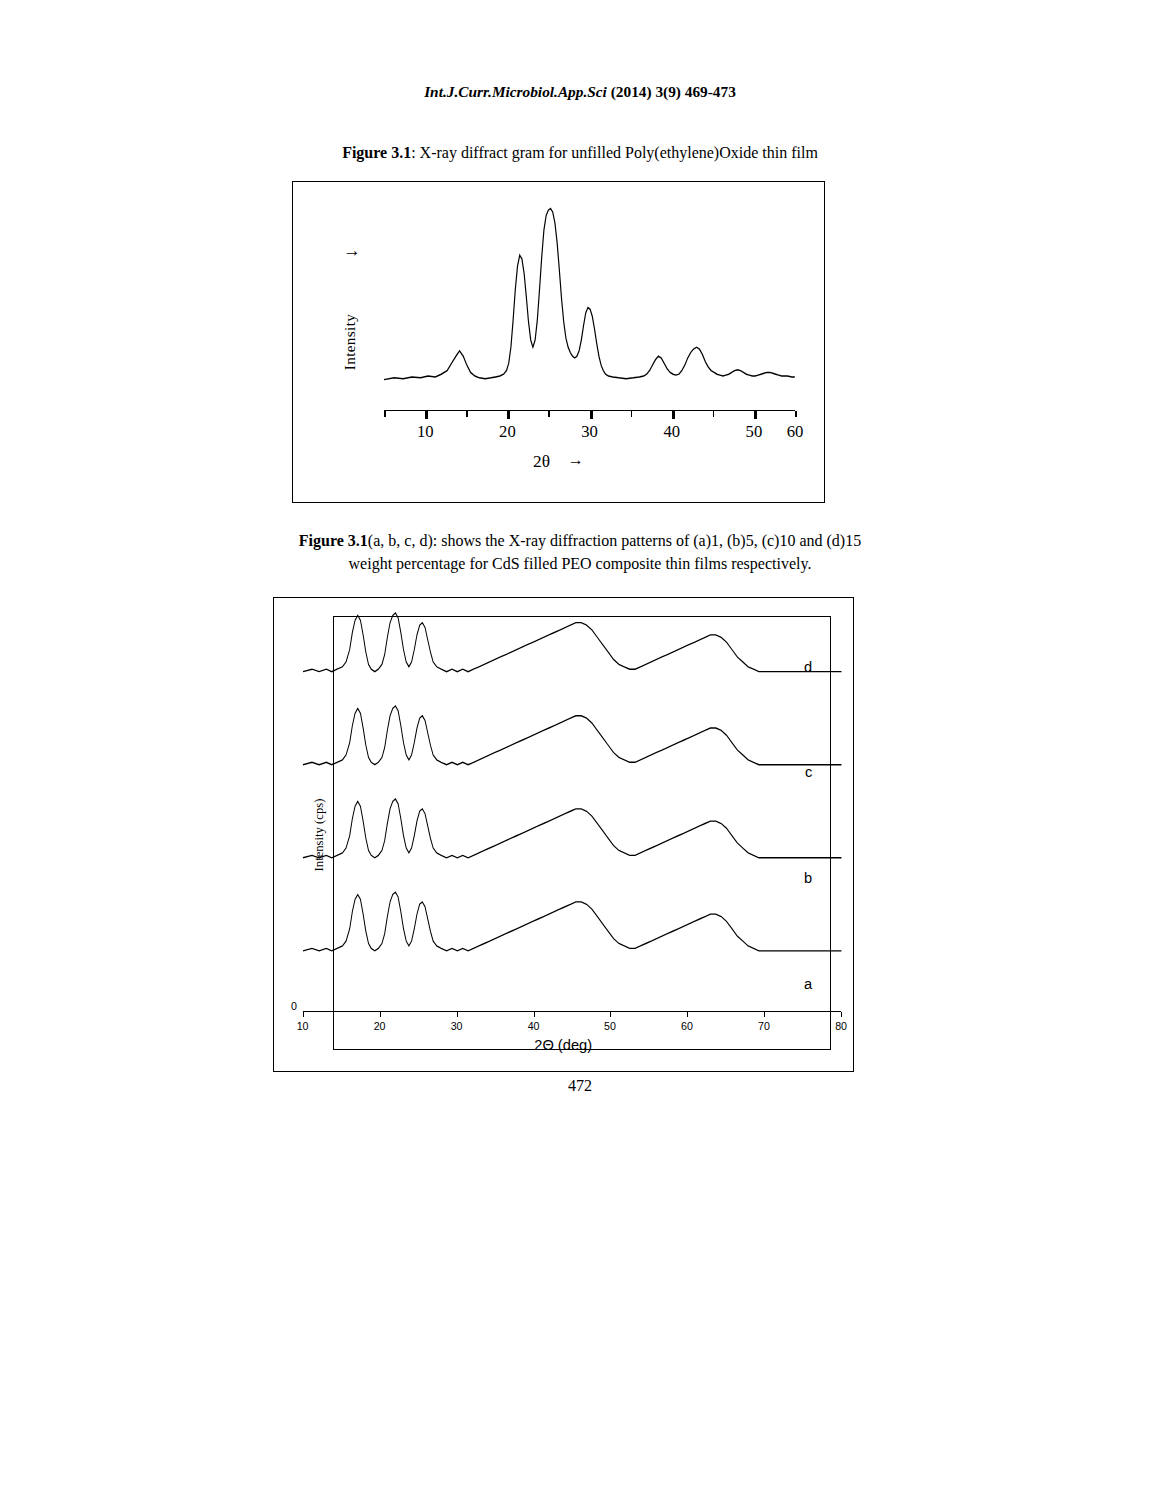Int.J.Curr.Microbiol.App.Sci (2014) 3(9) 469-473
Figure 3.1: X-ray diffract gram for unfilled Poly(ethylene)Oxide thin film
Intensity
→
10 20 30 40 50 60
2θ→
Figure 3.1(a, b, c, d): shows the X-ray diffraction patterns of (a)1, (b)5, (c)10 and (d)15
weight percentage for CdS filled PEO composite thin films respectively.
Intensity (cps)
d
c
b
a
0
10 20 30 40 50 60 70 80
2Θ (deg)
472